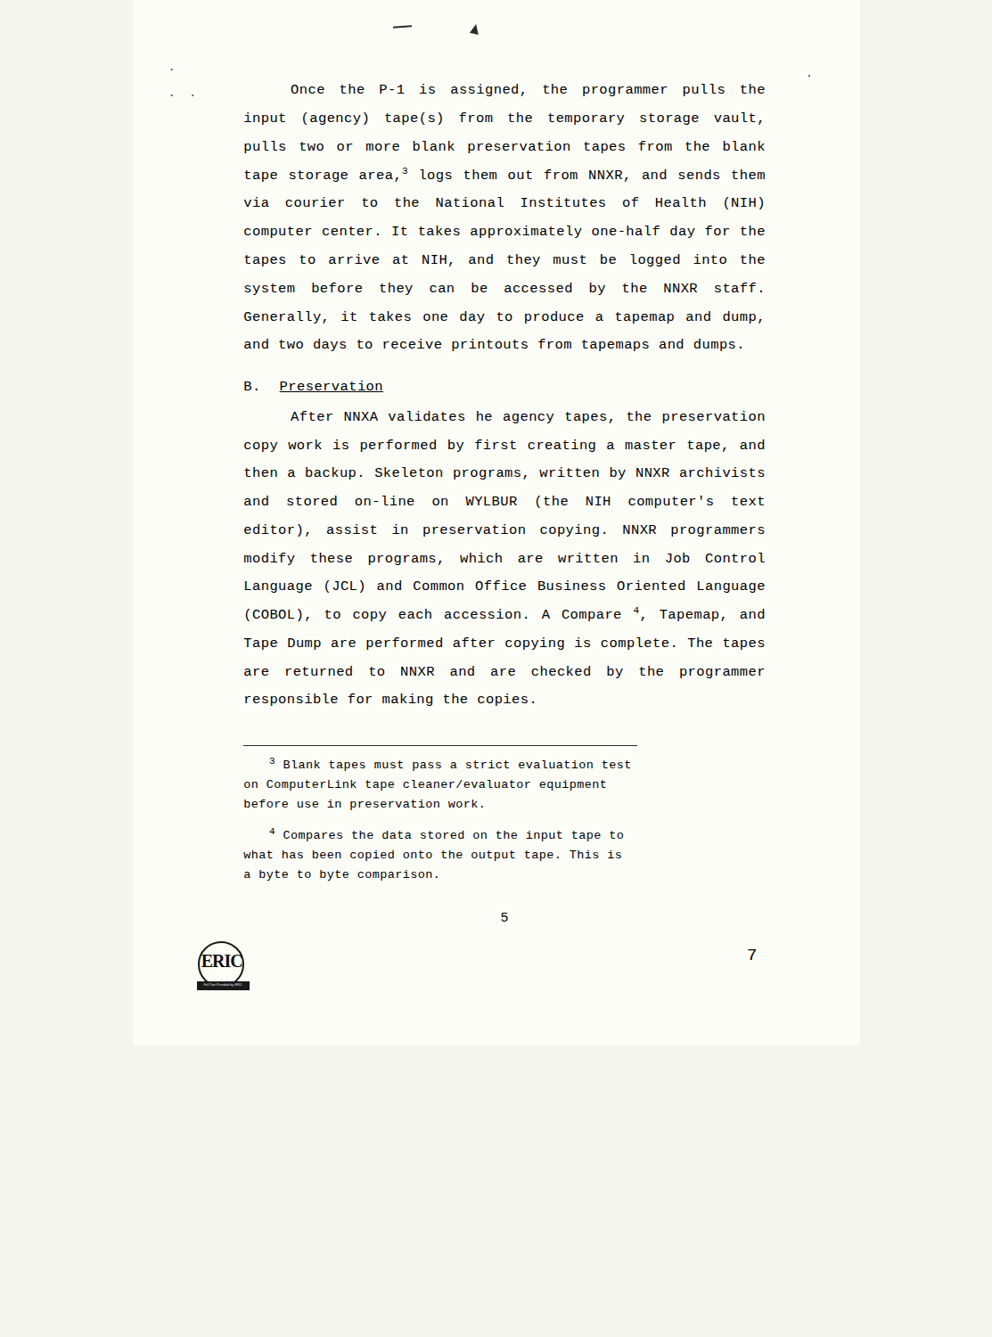.
. .
.
Once the P-1 is assigned, the programmer pulls the input (agency) tape(s) from the temporary storage vault, pulls two or more blank preservation tapes from the blank tape storage area,3 logs them out from NNXR, and sends them via courier to the National Institutes of Health (NIH) computer center. It takes approximately one-half day for the tapes to arrive at NIH, and they must be logged into the system before they can be accessed by the NNXR staff. Generally, it takes one day to produce a tapemap and dump, and two days to receive printouts from tapemaps and dumps.
B. Preservation
After NNXA validates he agency tapes, the preservation copy work is performed by first creating a master tape, and then a backup. Skeleton programs, written by NNXR archivists and stored on-line on WYLBUR (the NIH computer's text editor), assist in preservation copying. NNXR programmers modify these programs, which are written in Job Control Language (JCL) and Common Office Business Oriented Language (COBOL), to copy each accession. A Compare 4, Tapemap, and Tape Dump are performed after copying is complete. The tapes are returned to NNXR and are checked by the programmer responsible for making the copies.
3 Blank tapes must pass a strict evaluation test on ComputerLink tape cleaner/evaluator equipment before use in preservation work.
4 Compares the data stored on the input tape to what has been copied onto the output tape. This is a byte to byte comparison.
5
ERIC
Full Text Provided by ERIC
7